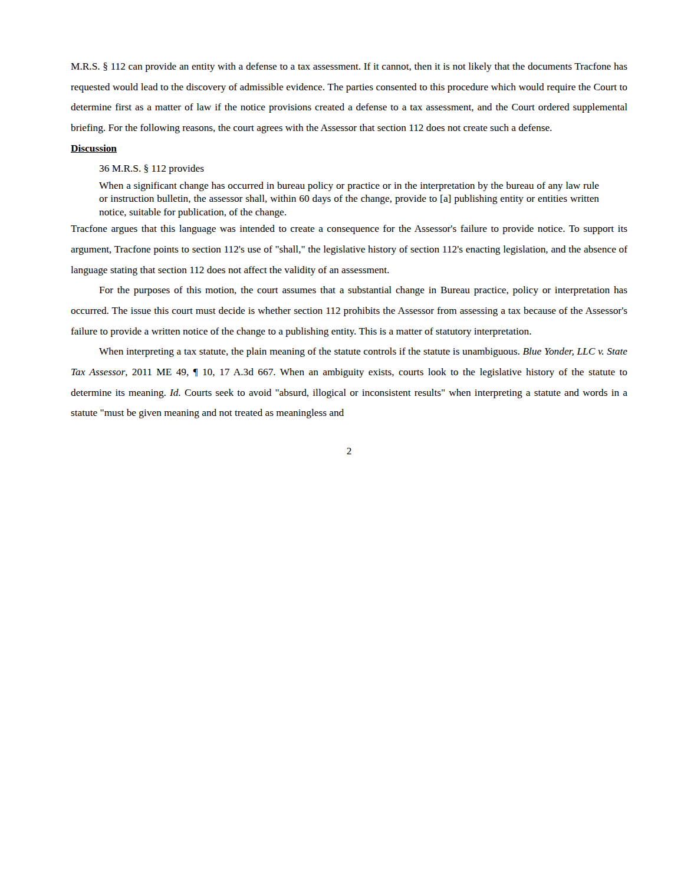M.R.S. § 112 can provide an entity with a defense to a tax assessment. If it cannot, then it is not likely that the documents Tracfone has requested would lead to the discovery of admissible evidence. The parties consented to this procedure which would require the Court to determine first as a matter of law if the notice provisions created a defense to a tax assessment, and the Court ordered supplemental briefing. For the following reasons, the court agrees with the Assessor that section 112 does not create such a defense.
Discussion
36 M.R.S. § 112 provides
When a significant change has occurred in bureau policy or practice or in the interpretation by the bureau of any law rule or instruction bulletin, the assessor shall, within 60 days of the change, provide to [a] publishing entity or entities written notice, suitable for publication, of the change.
Tracfone argues that this language was intended to create a consequence for the Assessor's failure to provide notice. To support its argument, Tracfone points to section 112's use of "shall," the legislative history of section 112's enacting legislation, and the absence of language stating that section 112 does not affect the validity of an assessment.
For the purposes of this motion, the court assumes that a substantial change in Bureau practice, policy or interpretation has occurred. The issue this court must decide is whether section 112 prohibits the Assessor from assessing a tax because of the Assessor's failure to provide a written notice of the change to a publishing entity. This is a matter of statutory interpretation.
When interpreting a tax statute, the plain meaning of the statute controls if the statute is unambiguous. Blue Yonder, LLC v. State Tax Assessor, 2011 ME 49, ¶ 10, 17 A.3d 667. When an ambiguity exists, courts look to the legislative history of the statute to determine its meaning. Id. Courts seek to avoid "absurd, illogical or inconsistent results" when interpreting a statute and words in a statute "must be given meaning and not treated as meaningless and
2